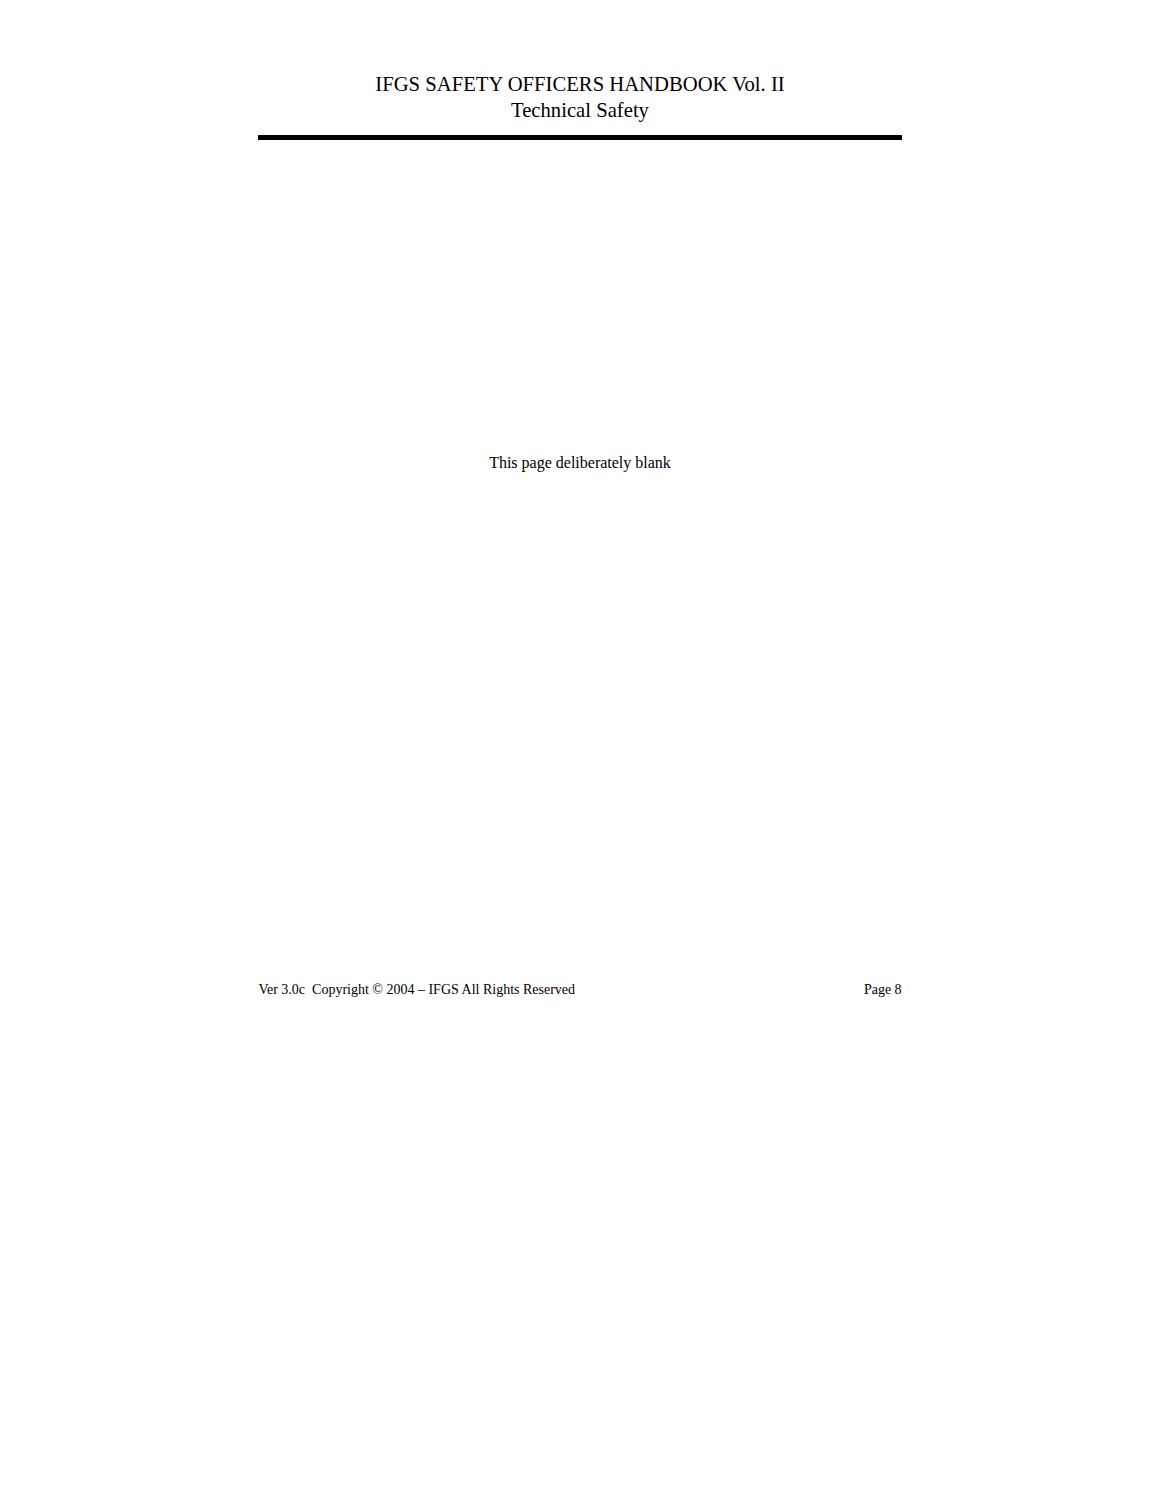IFGS SAFETY OFFICERS HANDBOOK Vol. II Technical Safety
This page deliberately blank
Ver 3.0c Copyright © 2004 – IFGS All Rights Reserved
Page 8